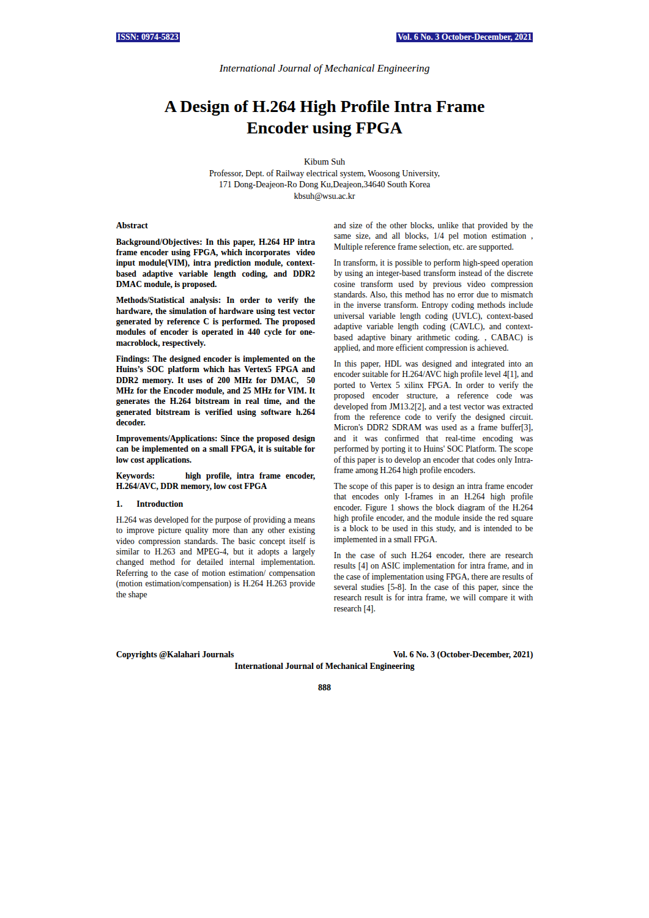ISSN: 0974-5823 Vol. 6 No. 3 October-December, 2021
International Journal of Mechanical Engineering
A Design of H.264 High Profile Intra Frame
Encoder using FPGA
Kibum Suh
Professor, Dept. of Railway electrical system, Woosong University,
171 Dong-Deajeon-Ro Dong Ku,Deajeon,34640 South Korea
kbsuh@wsu.ac.kr
Abstract
Background/Objectives: In this paper, H.264 HP intra frame encoder using FPGA, which incorporates video input module(VIM), intra prediction module, context-based adaptive variable length coding, and DDR2 DMAC module, is proposed.
Methods/Statistical analysis: In order to verify the hardware, the simulation of hardware using test vector generated by reference C is performed. The proposed modules of encoder is operated in 440 cycle for one-macroblock, respectively.
Findings: The designed encoder is implemented on the Huins’s SOC platform which has Vertex5 FPGA and DDR2 memory. It uses of 200 MHz for DMAC, 50 MHz for the Encoder module, and 25 MHz for VIM. It generates the H.264 bitstream in real time, and the generated bitstream is verified using software h.264 decoder.
Improvements/Applications: Since the proposed design can be implemented on a small FPGA, it is suitable for low cost applications.
Keywords: high profile, intra frame encoder, H.264/AVC, DDR memory, low cost FPGA
1. Introduction
H.264 was developed for the purpose of providing a means to improve picture quality more than any other existing video compression standards. The basic concept itself is similar to H.263 and MPEG-4, but it adopts a largely changed method for detailed internal implementation. Referring to the case of motion estimation/ compensation (motion estimation/compensation) is H.264 H.263 provide the shape
and size of the other blocks, unlike that provided by the same size, and all blocks, 1/4 pel motion estimation , Multiple reference frame selection, etc. are supported.
In transform, it is possible to perform high-speed operation by using an integer-based transform instead of the discrete cosine transform used by previous video compression standards. Also, this method has no error due to mismatch in the inverse transform. Entropy coding methods include universal variable length coding (UVLC), context-based adaptive variable length coding (CAVLC), and context-based adaptive binary arithmetic coding. , CABAC) is applied, and more efficient compression is achieved.
In this paper, HDL was designed and integrated into an encoder suitable for H.264/AVC high profile level 4[1], and ported to Vertex 5 xilinx FPGA. In order to verify the proposed encoder structure, a reference code was developed from JM13.2[2], and a test vector was extracted from the reference code to verify the designed circuit. Micron's DDR2 SDRAM was used as a frame buffer[3], and it was confirmed that real-time encoding was performed by porting it to Huins' SOC Platform. The scope of this paper is to develop an encoder that codes only Intra-frame among H.264 high profile encoders.
The scope of this paper is to design an intra frame encoder that encodes only I-frames in an H.264 high profile encoder. Figure 1 shows the block diagram of the H.264 high profile encoder, and the module inside the red square is a block to be used in this study, and is intended to be implemented in a small FPGA.
In the case of such H.264 encoder, there are research results [4] on ASIC implementation for intra frame, and in the case of implementation using FPGA, there are results of several studies [5-8]. In the case of this paper, since the research result is for intra frame, we will compare it with research [4].
Copyrights @Kalahari Journals Vol. 6 No. 3 (October-December, 2021)
International Journal of Mechanical Engineering
888